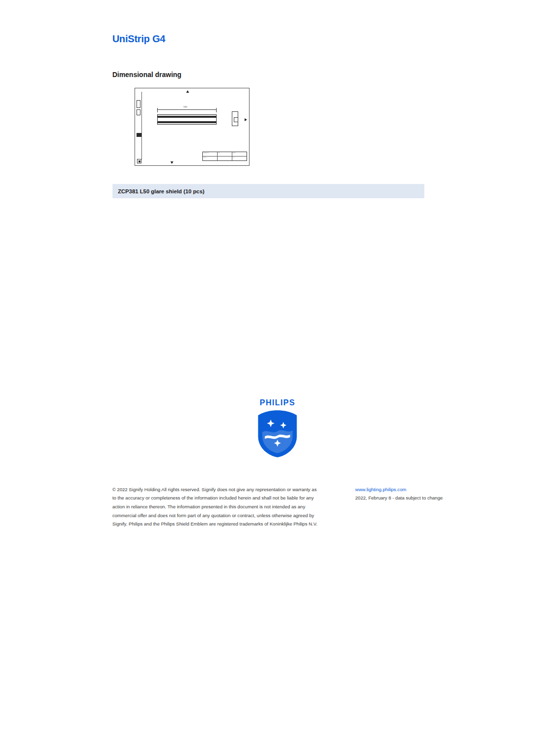UniStrip G4
Dimensional drawing
1200
UniStrip G4
Rev
Scale
Signify
A
1:5
ZCP381 L50 glare shield (10 pcs)
PHILIPS
© 2022 Signify Holding All rights reserved. Signify does not give any representation or warranty as to the accuracy or completeness of the information included herein and shall not be liable for any action in reliance thereon. The information presented in this document is not intended as any commercial offer and does not form part of any quotation or contract, unless otherwise agreed by Signify. Philips and the Philips Shield Emblem are registered trademarks of Koninklijke Philips N.V.
www.lighting.philips.com
2022, February 8 - data subject to change